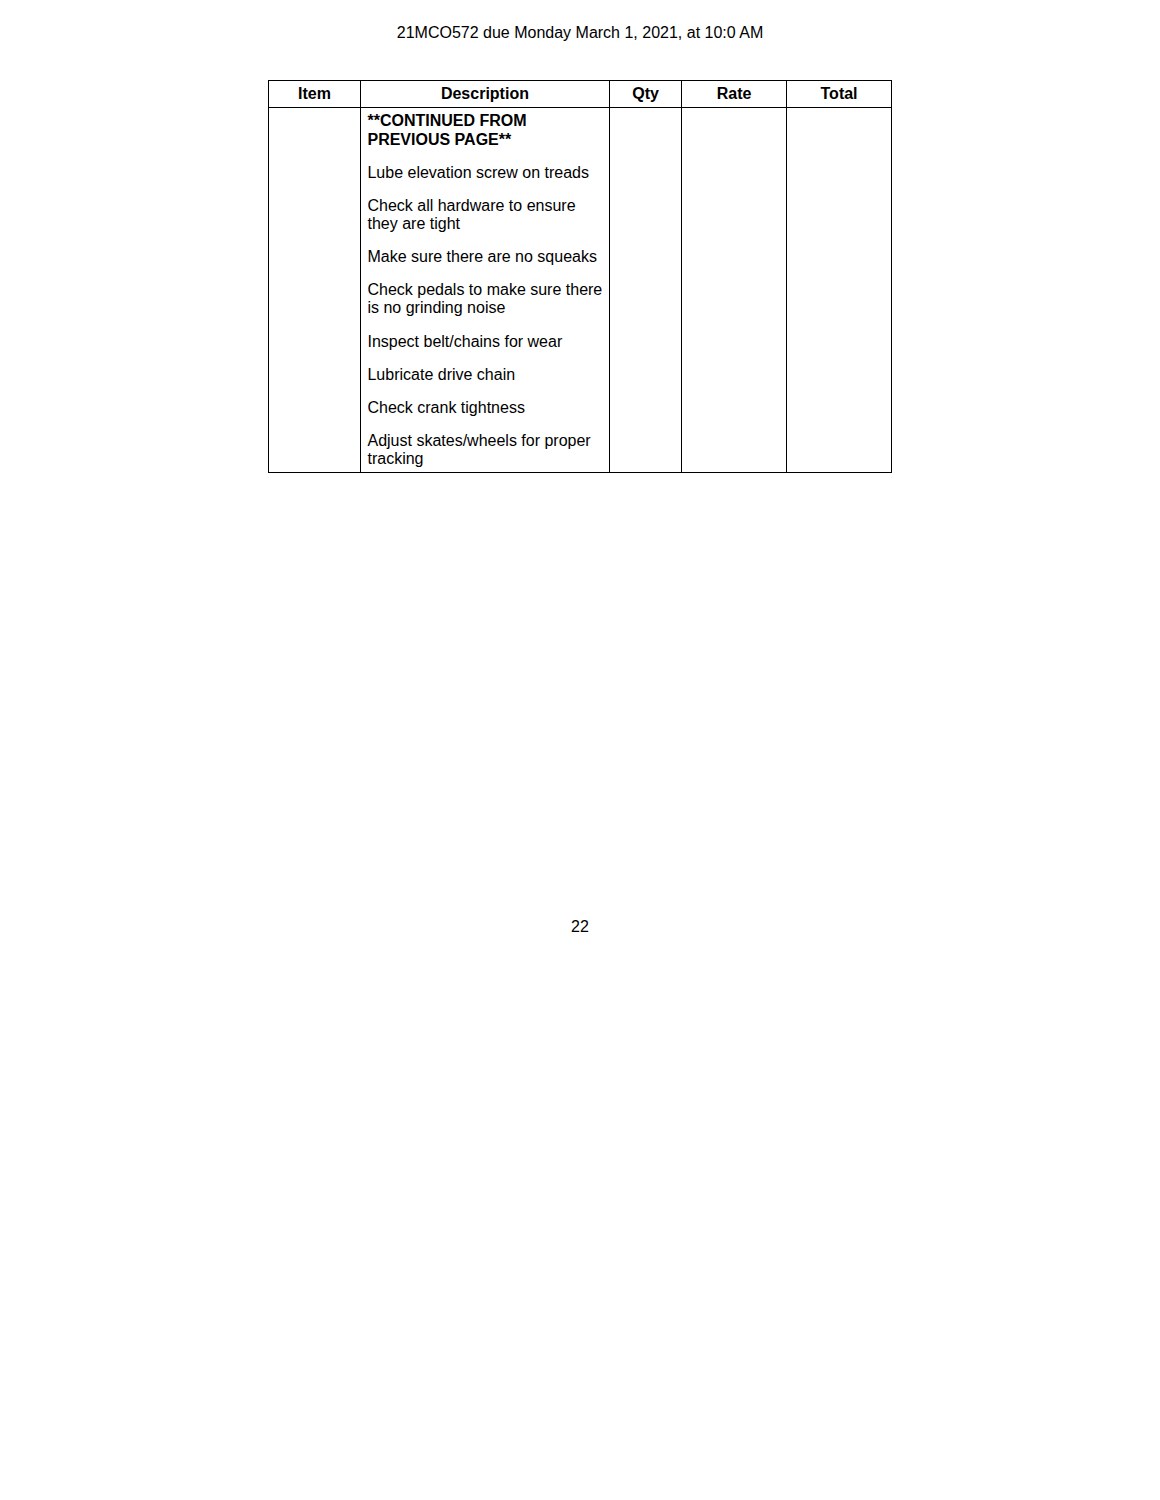21MCO572 due Monday March 1, 2021, at 10:0 AM
| Item | Description | Qty | Rate | Total |
| --- | --- | --- | --- | --- |
| | **CONTINUED FROM PREVIOUS PAGE** Lube elevation screw on treads Check all hardware to ensure they are tight Make sure there are no squeaks Check pedals to make sure there is no grinding noise Inspect belt/chains for wear Lubricate drive chain Check crank tightness Adjust skates/wheels for proper tracking | | | |
22